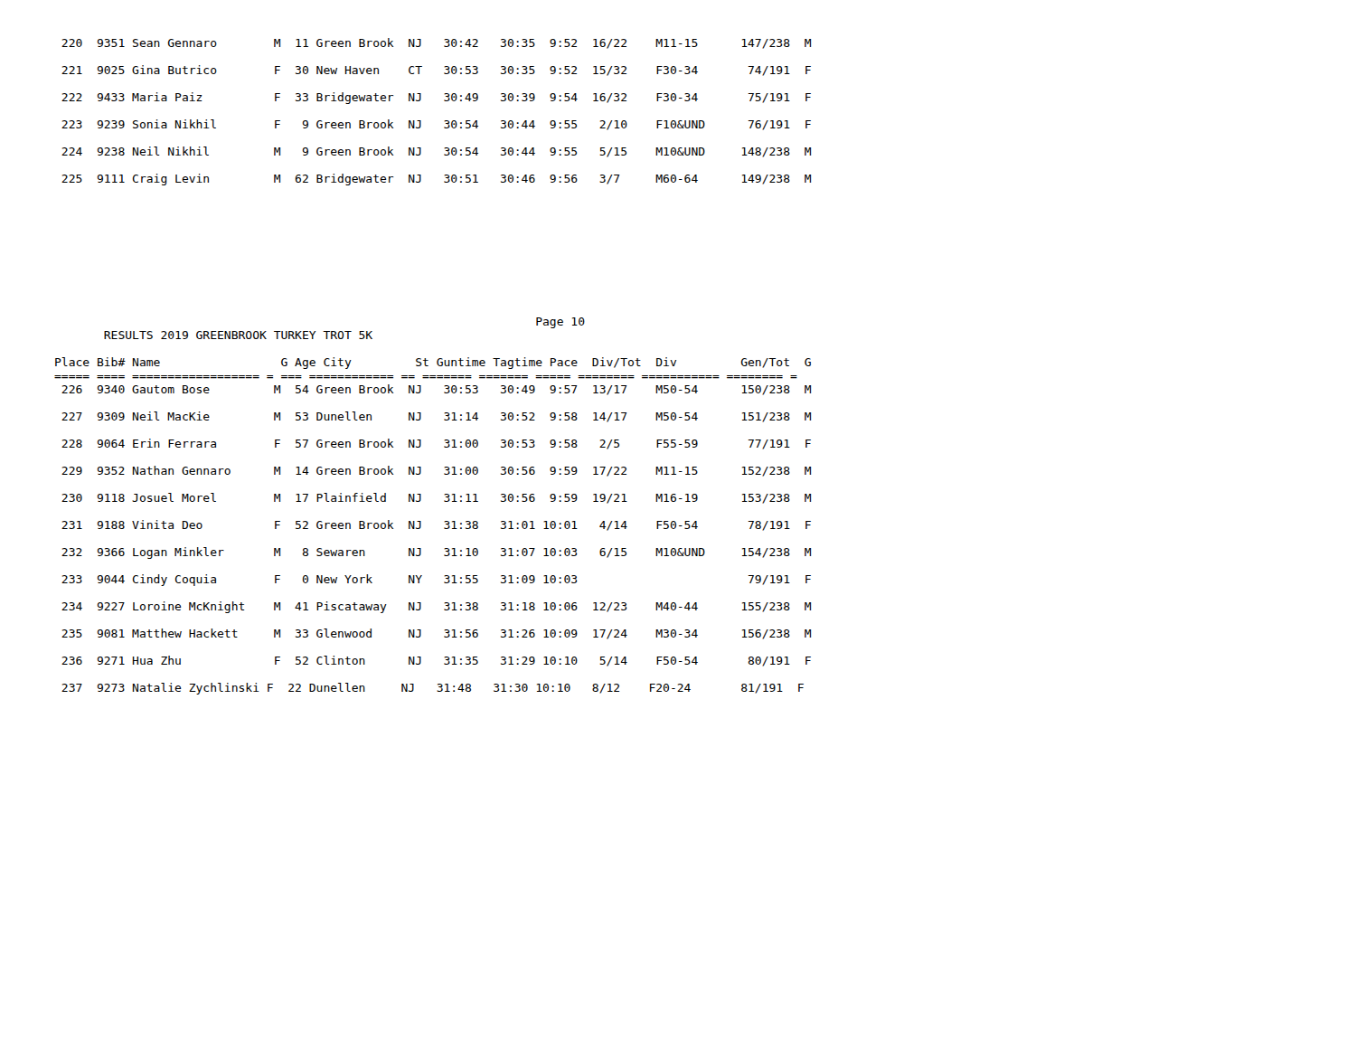220  9351 Sean Gennaro        M  11 Green Brook  NJ   30:42   30:35  9:52  16/22    M11-15      147/238  M

 221  9025 Gina Butrico        F  30 New Haven    CT   30:53   30:35  9:52  15/32    F30-34       74/191  F

 222  9433 Maria Paiz          F  33 Bridgewater  NJ   30:49   30:39  9:54  16/32    F30-34       75/191  F

 223  9239 Sonia Nikhil        F   9 Green Brook  NJ   30:54   30:44  9:55   2/10    F10&UND      76/191  F

 224  9238 Neil Nikhil         M   9 Green Brook  NJ   30:54   30:44  9:55   5/15    M10&UND     148/238  M

 225  9111 Craig Levin         M  62 Bridgewater  NJ   30:51   30:46  9:56   3/7     M60-64      149/238  M
                                                                    Page 10
       RESULTS 2019 GREENBROOK TURKEY TROT 5K

Place Bib# Name                 G Age City         St Guntime Tagtime Pace  Div/Tot  Div         Gen/Tot  G
===== ==== ================== = === ============ == ======= ======= ===== ======== =========== ======== =
 226  9340 Gautom Bose         M  54 Green Brook  NJ   30:53   30:49  9:57  13/17    M50-54      150/238  M

 227  9309 Neil MacKie         M  53 Dunellen     NJ   31:14   30:52  9:58  14/17    M50-54      151/238  M

 228  9064 Erin Ferrara        F  57 Green Brook  NJ   31:00   30:53  9:58   2/5     F55-59       77/191  F

 229  9352 Nathan Gennaro      M  14 Green Brook  NJ   31:00   30:56  9:59  17/22    M11-15      152/238  M

 230  9118 Josuel Morel        M  17 Plainfield   NJ   31:11   30:56  9:59  19/21    M16-19      153/238  M

 231  9188 Vinita Deo          F  52 Green Brook  NJ   31:38   31:01 10:01   4/14    F50-54       78/191  F

 232  9366 Logan Minkler       M   8 Sewaren      NJ   31:10   31:07 10:03   6/15    M10&UND     154/238  M

 233  9044 Cindy Coquia        F   0 New York     NY   31:55   31:09 10:03                        79/191  F

 234  9227 Loroine McKnight    M  41 Piscataway   NJ   31:38   31:18 10:06  12/23    M40-44      155/238  M

 235  9081 Matthew Hackett     M  33 Glenwood     NJ   31:56   31:26 10:09  17/24    M30-34      156/238  M

 236  9271 Hua Zhu             F  52 Clinton      NJ   31:35   31:29 10:10   5/14    F50-54       80/191  F

 237  9273 Natalie Zychlinski F  22 Dunellen     NJ   31:48   31:30 10:10   8/12    F20-24       81/191  F